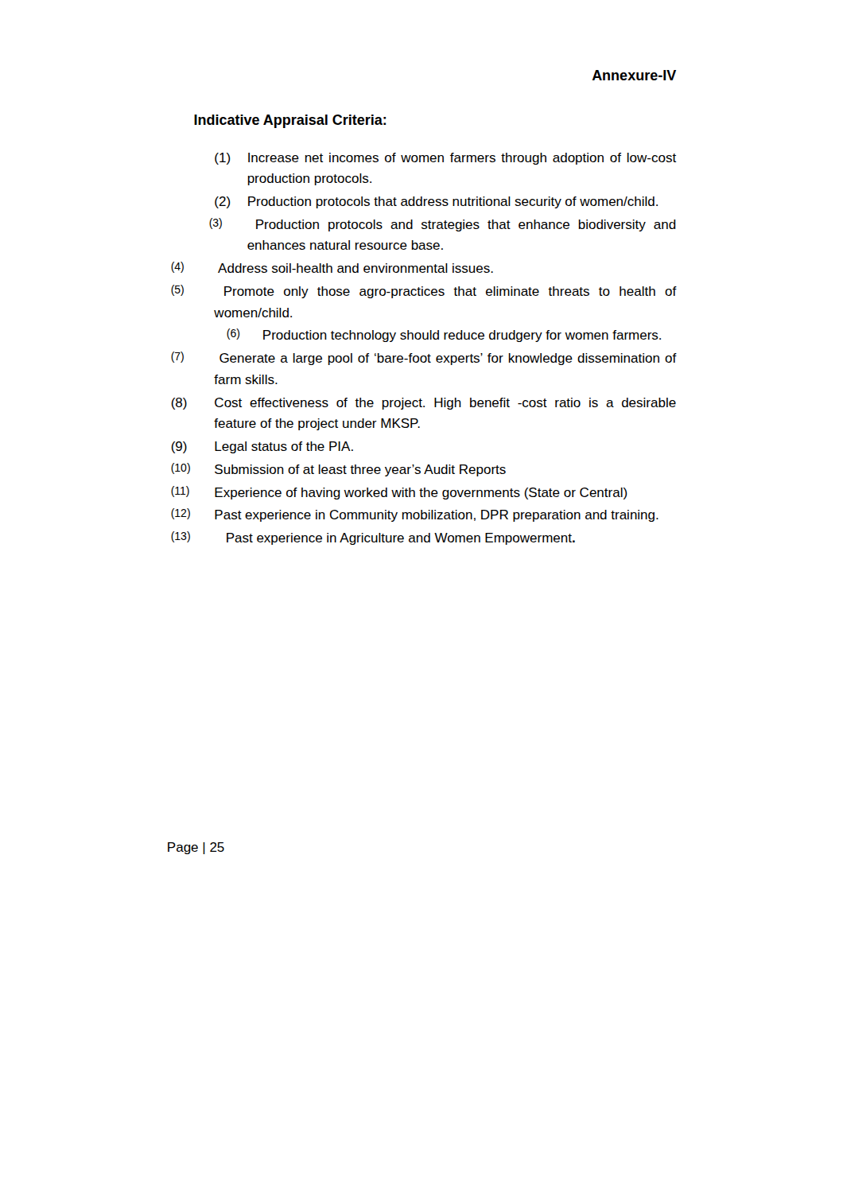Annexure-IV
Indicative Appraisal Criteria:
(1) Increase net incomes of women farmers through adoption of low-cost production protocols.
(2) Production protocols that address nutritional security of women/child.
(3) Production protocols and strategies that enhance biodiversity and enhances natural resource base.
(4) Address soil-health and environmental issues.
(5) Promote only those agro-practices that eliminate threats to health of women/child.
(6) Production technology should reduce drudgery for women farmers.
(7) Generate a large pool of ‘bare-foot experts’ for knowledge dissemination of farm skills.
(8) Cost effectiveness of the project. High benefit -cost ratio is a desirable feature of the project under MKSP.
(9) Legal status of the PIA.
(10) Submission of at least three year’s Audit Reports
(11) Experience of having worked with the governments (State or Central)
(12) Past experience in Community mobilization, DPR preparation and training.
(13) Past experience in Agriculture and Women Empowerment.
Page | 25